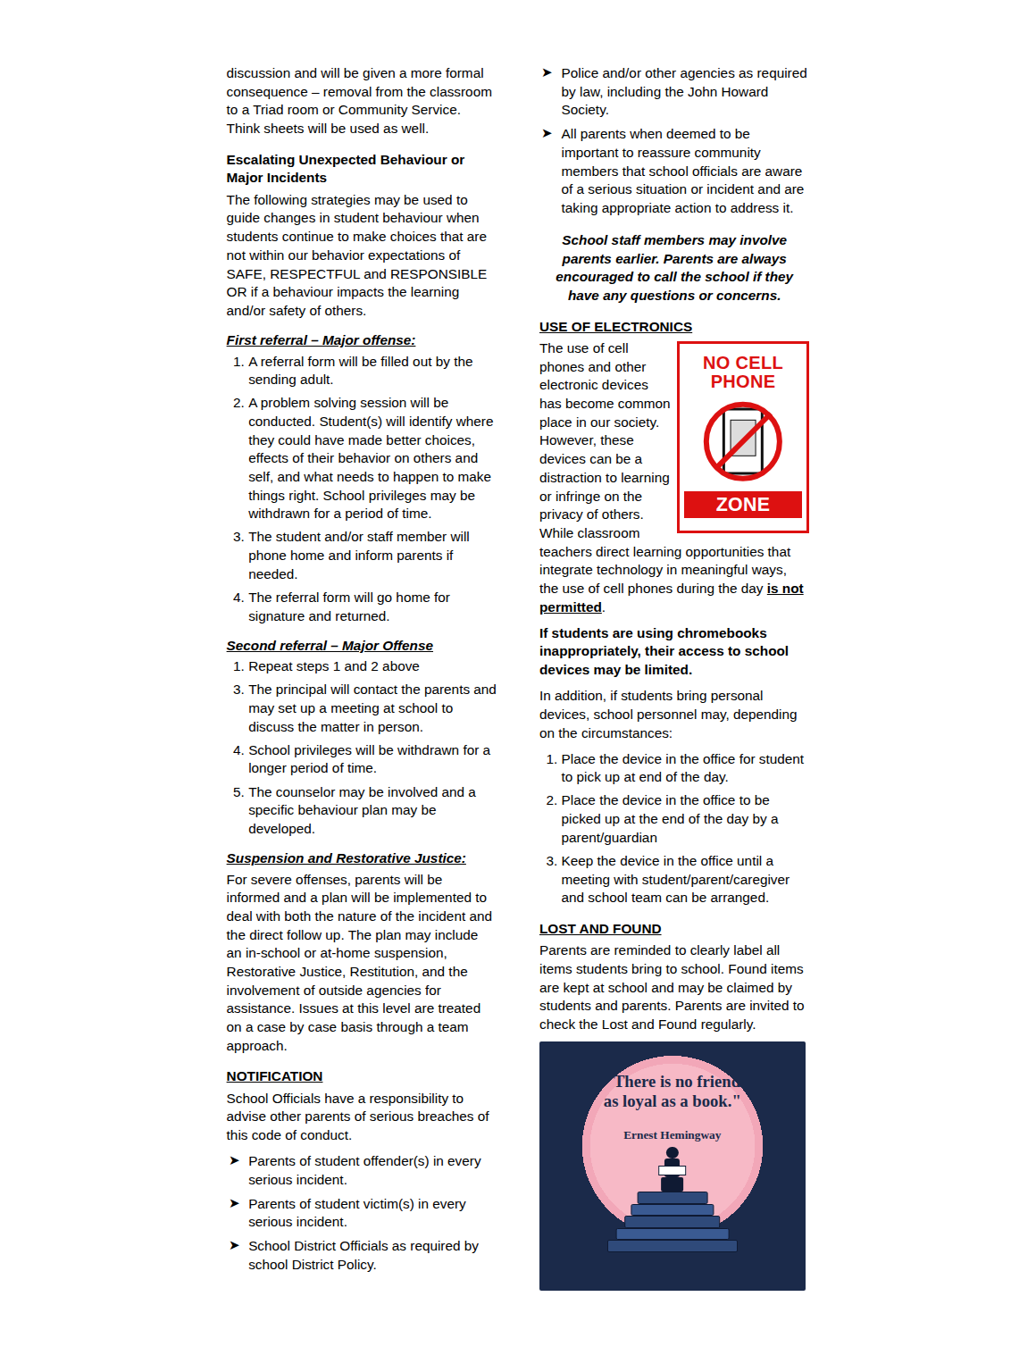discussion and will be given a more formal consequence – removal from the classroom to a Triad room or Community Service. Think sheets will be used as well.
Escalating Unexpected Behaviour or Major Incidents
The following strategies may be used to guide changes in student behaviour when students continue to make choices that are not within our behavior expectations of SAFE, RESPECTFUL and RESPONSIBLE OR if a behaviour impacts the learning and/or safety of others.
First referral – Major offense:
A referral form will be filled out by the sending adult.
A problem solving session will be conducted. Student(s) will identify where they could have made better choices, effects of their behavior on others and self, and what needs to happen to make things right. School privileges may be withdrawn for a period of time.
The student and/or staff member will phone home and inform parents if needed.
The referral form will go home for signature and returned.
Second referral – Major Offense
Repeat steps 1 and 2 above
The principal will contact the parents and may set up a meeting at school to discuss the matter in person.
School privileges will be withdrawn for a longer period of time.
The counselor may be involved and a specific behaviour plan may be developed.
Suspension and Restorative Justice:
For severe offenses, parents will be informed and a plan will be implemented to deal with both the nature of the incident and the direct follow up. The plan may include an in-school or at-home suspension, Restorative Justice, Restitution, and the involvement of outside agencies for assistance. Issues at this level are treated on a case by case basis through a team approach.
NOTIFICATION
School Officials have a responsibility to advise other parents of serious breaches of this code of conduct.
Parents of student offender(s) in every serious incident.
Parents of student victim(s) in every serious incident.
School District Officials as required by school District Policy.
Police and/or other agencies as required by law, including the John Howard Society.
All parents when deemed to be important to reassure community members that school officials are aware of a serious situation or incident and are taking appropriate action to address it.
School staff members may involve parents earlier. Parents are always encouraged to call the school if they have any questions or concerns.
USE OF ELECTRONICS
NO CELL
PHONE
ZONE
The use of cell phones and other electronic devices has become common place in our society. However, these devices can be a distraction to learning or infringe on the privacy of others. While classroom teachers direct learning opportunities that integrate technology in meaningful ways, the use of cell phones during the day is not permitted.
If students are using chromebooks inappropriately, their access to school devices may be limited.
In addition, if students bring personal devices, school personnel may, depending on the circumstances:
Place the device in the office for student to pick up at end of the day.
Place the device in the office to be picked up at the end of the day by a parent/guardian
Keep the device in the office until a meeting with student/parent/caregiver and school team can be arranged.
LOST AND FOUND
Parents are reminded to clearly label all items students bring to school. Found items are kept at school and may be claimed by students and parents. Parents are invited to check the Lost and Found regularly.
"There is no friend
as loyal as a book."
Ernest Hemingway